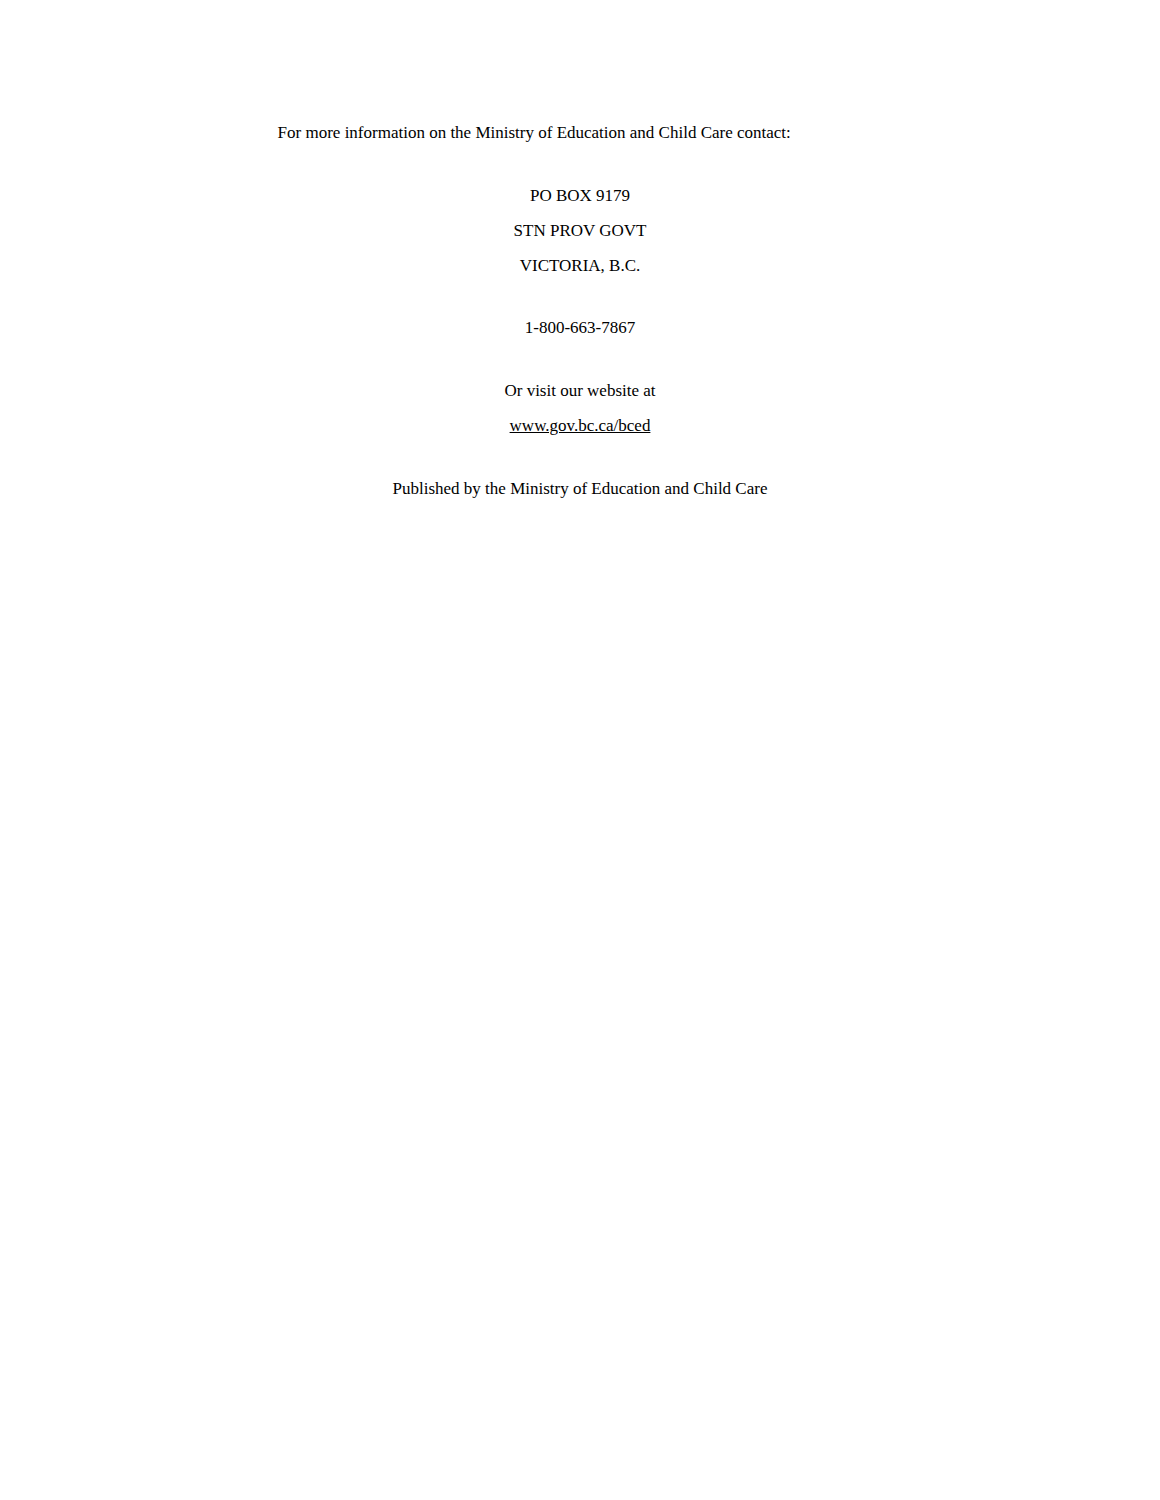For more information on the Ministry of Education and Child Care contact:
PO BOX 9179
STN PROV GOVT
VICTORIA, B.C.
1-800-663-7867
Or visit our website at
www.gov.bc.ca/bced
Published by the Ministry of Education and Child Care